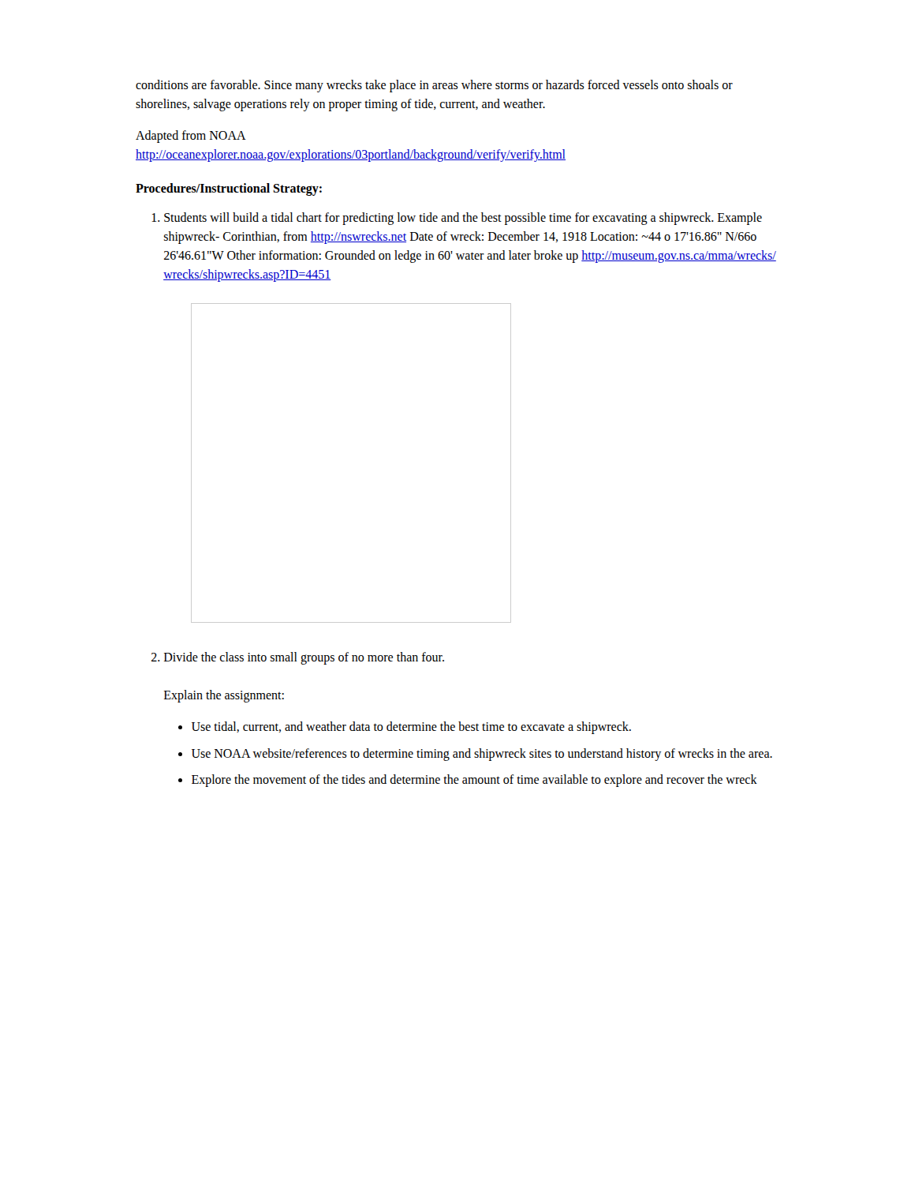conditions are favorable. Since many wrecks take place in areas where storms or hazards forced vessels onto shoals or shorelines, salvage operations rely on proper timing of tide, current, and weather.
Adapted from NOAA
http://oceanexplorer.noaa.gov/explorations/03portland/background/verify/verify.html
Procedures/Instructional Strategy:
Students will build a tidal chart for predicting low tide and the best possible time for excavating a shipwreck. Example shipwreck- Corinthian, from http://nswrecks.net Date of wreck: December 14, 1918 Location: ~44 o 17'16.86" N/66o 26'46.61"W Other information: Grounded on ledge in 60' water and later broke up http://museum.gov.ns.ca/mma/wrecks/wrecks/shipwrecks.asp?ID=4451
Divide the class into small groups of no more than four.
Explain the assignment:
Use tidal, current, and weather data to determine the best time to excavate a shipwreck.
Use NOAA website/references to determine timing and shipwreck sites to understand history of wrecks in the area.
Explore the movement of the tides and determine the amount of time available to explore and recover the wreck